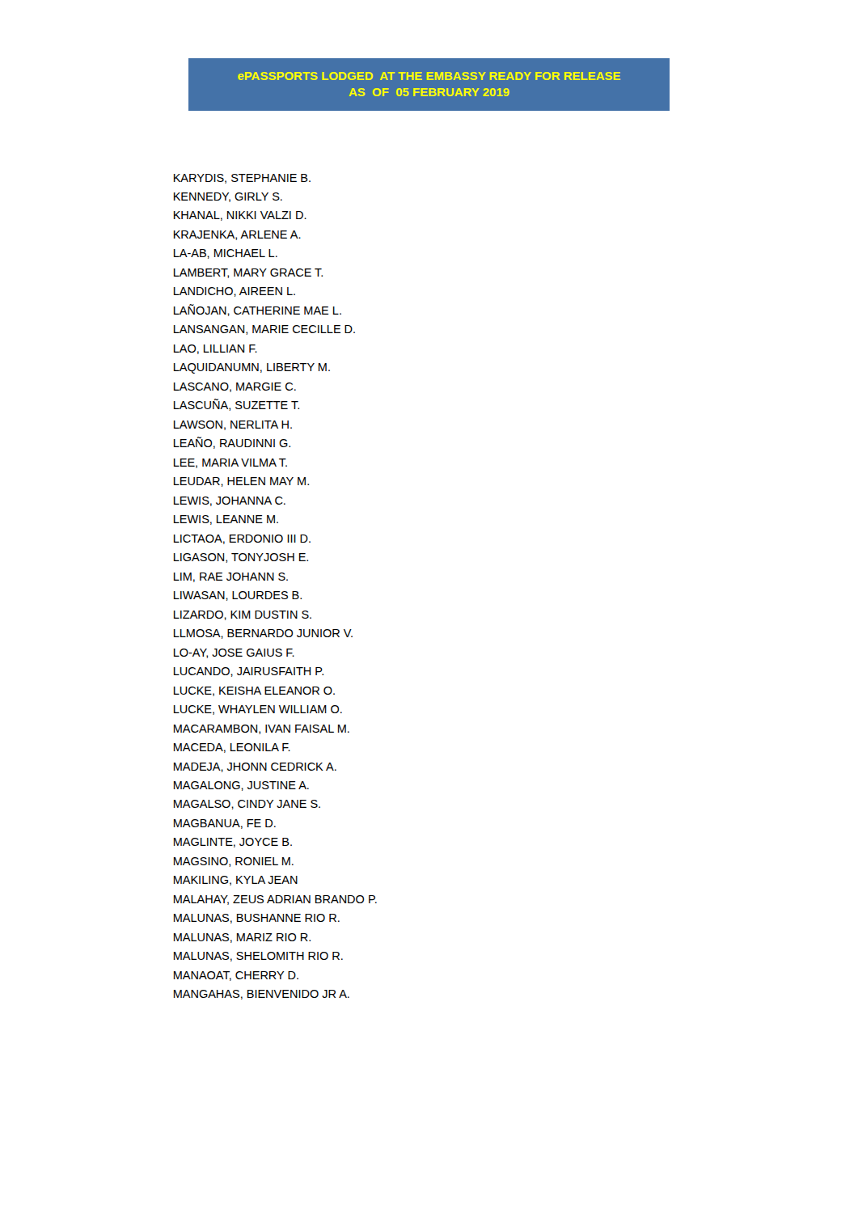ePASSPORTS LODGED AT THE EMBASSY READY FOR RELEASE
AS OF 05 FEBRUARY 2019
KARYDIS, STEPHANIE B.
KENNEDY, GIRLY S.
KHANAL, NIKKI VALZI D.
KRAJENKA, ARLENE A.
LA-AB, MICHAEL L.
LAMBERT, MARY GRACE T.
LANDICHO, AIREEN L.
LAÑOJAN, CATHERINE MAE L.
LANSANGAN, MARIE CECILLE D.
LAO, LILLIAN F.
LAQUIDANUMN, LIBERTY M.
LASCANO, MARGIE C.
LASCUÑA, SUZETTE T.
LAWSON, NERLITA H.
LEAÑO, RAUDINNI G.
LEE, MARIA VILMA T.
LEUDAR, HELEN MAY M.
LEWIS, JOHANNA C.
LEWIS, LEANNE M.
LICTAOA, ERDONIO III D.
LIGASON, TONYJOSH E.
LIM, RAE JOHANN S.
LIWASAN, LOURDES B.
LIZARDO, KIM DUSTIN S.
LLMOSA, BERNARDO JUNIOR V.
LO-AY, JOSE GAIUS F.
LUCANDO, JAIRUSFAITH P.
LUCKE, KEISHA ELEANOR O.
LUCKE, WHAYLEN WILLIAM O.
MACARAMBON, IVAN FAISAL M.
MACEDA, LEONILA F.
MADEJA, JHONN CEDRICK A.
MAGALONG, JUSTINE A.
MAGALSO, CINDY JANE S.
MAGBANUA, FE D.
MAGLINTE, JOYCE B.
MAGSINO, RONIEL M.
MAKILING, KYLA JEAN
MALAHAY, ZEUS ADRIAN BRANDO P.
MALUNAS, BUSHANNE RIO R.
MALUNAS, MARIZ RIO R.
MALUNAS, SHELOMITH RIO R.
MANAOAT, CHERRY D.
MANGAHAS, BIENVENIDO JR A.